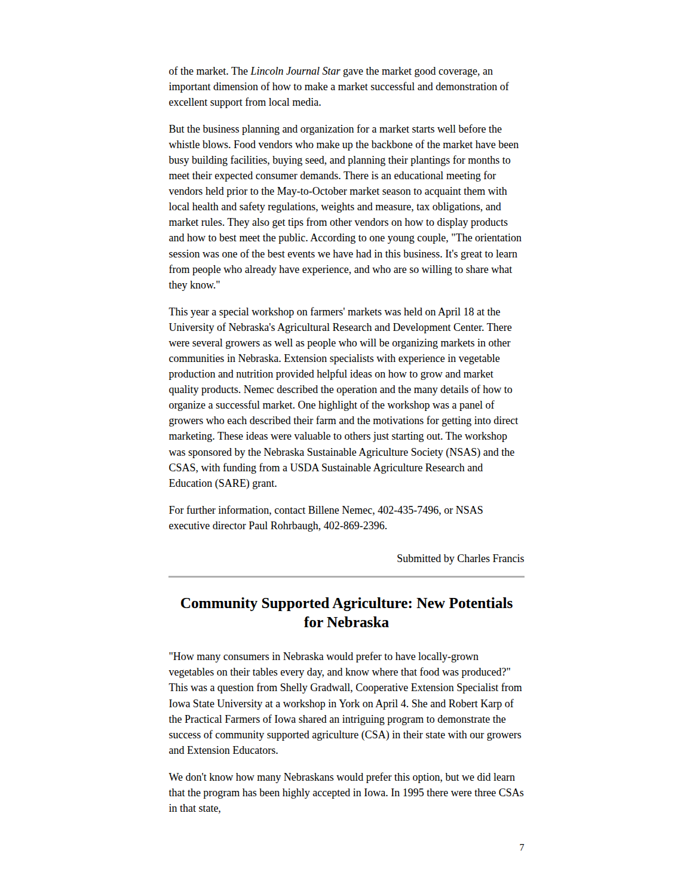of the market. The Lincoln Journal Star gave the market good coverage, an important dimension of how to make a market successful and demonstration of excellent support from local media.
But the business planning and organization for a market starts well before the whistle blows. Food vendors who make up the backbone of the market have been busy building facilities, buying seed, and planning their plantings for months to meet their expected consumer demands. There is an educational meeting for vendors held prior to the May-to-October market season to acquaint them with local health and safety regulations, weights and measure, tax obligations, and market rules. They also get tips from other vendors on how to display products and how to best meet the public. According to one young couple, "The orientation session was one of the best events we have had in this business. It's great to learn from people who already have experience, and who are so willing to share what they know."
This year a special workshop on farmers' markets was held on April 18 at the University of Nebraska's Agricultural Research and Development Center. There were several growers as well as people who will be organizing markets in other communities in Nebraska. Extension specialists with experience in vegetable production and nutrition provided helpful ideas on how to grow and market quality products. Nemec described the operation and the many details of how to organize a successful market. One highlight of the workshop was a panel of growers who each described their farm and the motivations for getting into direct marketing. These ideas were valuable to others just starting out. The workshop was sponsored by the Nebraska Sustainable Agriculture Society (NSAS) and the CSAS, with funding from a USDA Sustainable Agriculture Research and Education (SARE) grant.
For further information, contact Billene Nemec, 402-435-7496, or NSAS executive director Paul Rohrbaugh, 402-869-2396.
Submitted by Charles Francis
Community Supported Agriculture: New Potentials for Nebraska
"How many consumers in Nebraska would prefer to have locally-grown vegetables on their tables every day, and know where that food was produced?" This was a question from Shelly Gradwall, Cooperative Extension Specialist from Iowa State University at a workshop in York on April 4. She and Robert Karp of the Practical Farmers of Iowa shared an intriguing program to demonstrate the success of community supported agriculture (CSA) in their state with our growers and Extension Educators.
We don't know how many Nebraskans would prefer this option, but we did learn that the program has been highly accepted in Iowa. In 1995 there were three CSAs in that state,
7